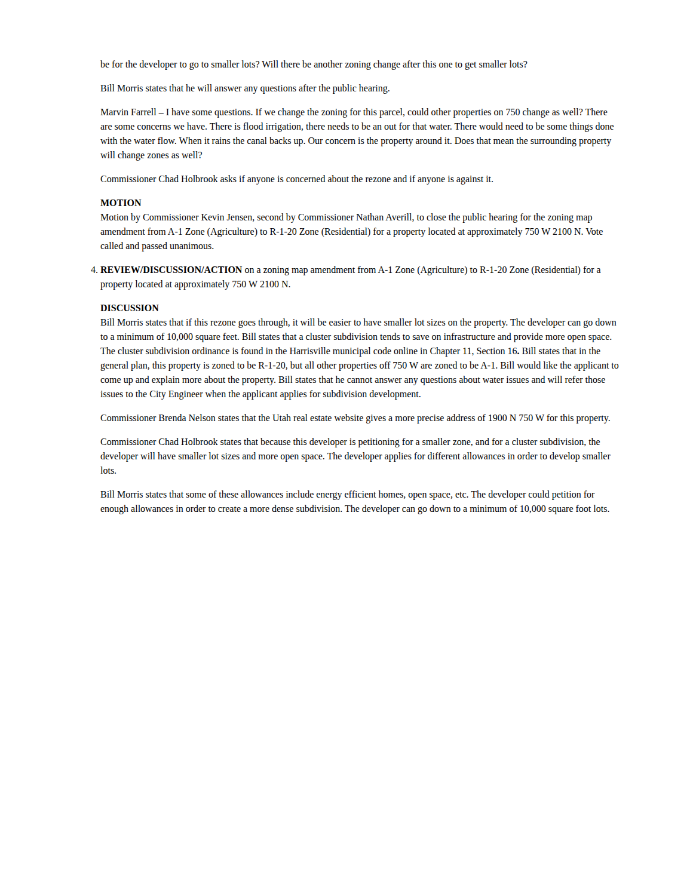be for the developer to go to smaller lots? Will there be another zoning change after this one to get smaller lots?
Bill Morris states that he will answer any questions after the public hearing.
Marvin Farrell – I have some questions. If we change the zoning for this parcel, could other properties on 750 change as well? There are some concerns we have. There is flood irrigation, there needs to be an out for that water. There would need to be some things done with the water flow. When it rains the canal backs up. Our concern is the property around it. Does that mean the surrounding property will change zones as well?
Commissioner Chad Holbrook asks if anyone is concerned about the rezone and if anyone is against it.
MOTION
Motion by Commissioner Kevin Jensen, second by Commissioner Nathan Averill, to close the public hearing for the zoning map amendment from A-1 Zone (Agriculture) to R-1-20 Zone (Residential) for a property located at approximately 750 W 2100 N. Vote called and passed unanimous.
REVIEW/DISCUSSION/ACTION on a zoning map amendment from A-1 Zone (Agriculture) to R-1-20 Zone (Residential) for a property located at approximately 750 W 2100 N.
DISCUSSION
Bill Morris states that if this rezone goes through, it will be easier to have smaller lot sizes on the property. The developer can go down to a minimum of 10,000 square feet. Bill states that a cluster subdivision tends to save on infrastructure and provide more open space. The cluster subdivision ordinance is found in the Harrisville municipal code online in Chapter 11, Section 16. Bill states that in the general plan, this property is zoned to be R-1-20, but all other properties off 750 W are zoned to be A-1. Bill would like the applicant to come up and explain more about the property. Bill states that he cannot answer any questions about water issues and will refer those issues to the City Engineer when the applicant applies for subdivision development.
Commissioner Brenda Nelson states that the Utah real estate website gives a more precise address of 1900 N 750 W for this property.
Commissioner Chad Holbrook states that because this developer is petitioning for a smaller zone, and for a cluster subdivision, the developer will have smaller lot sizes and more open space. The developer applies for different allowances in order to develop smaller lots.
Bill Morris states that some of these allowances include energy efficient homes, open space, etc. The developer could petition for enough allowances in order to create a more dense subdivision. The developer can go down to a minimum of 10,000 square foot lots.